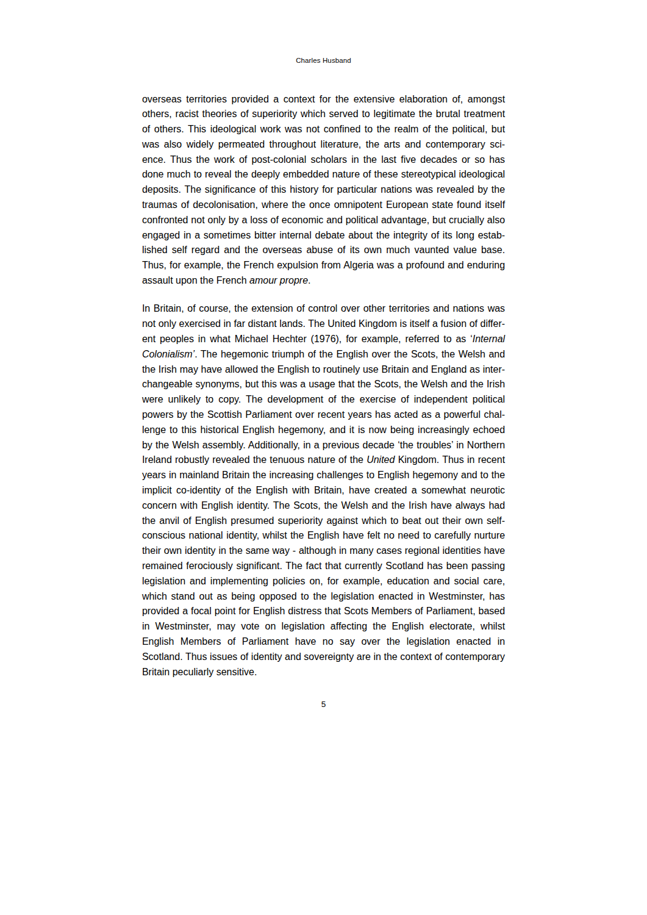Charles Husband
overseas territories provided a context for the extensive elaboration of, amongst others, racist theories of superiority which served to legitimate the brutal treatment of others. This ideological work was not confined to the realm of the political, but was also widely permeated throughout literature, the arts and contemporary science. Thus the work of post-colonial scholars in the last five decades or so has done much to reveal the deeply embedded nature of these stereotypical ideological deposits. The significance of this history for particular nations was revealed by the traumas of decolonisation, where the once omnipotent European state found itself confronted not only by a loss of economic and political advantage, but crucially also engaged in a sometimes bitter internal debate about the integrity of its long established self regard and the overseas abuse of its own much vaunted value base. Thus, for example, the French expulsion from Algeria was a profound and enduring assault upon the French amour propre.
In Britain, of course, the extension of control over other territories and nations was not only exercised in far distant lands. The United Kingdom is itself a fusion of different peoples in what Michael Hechter (1976), for example, referred to as ‘Internal Colonialism’. The hegemonic triumph of the English over the Scots, the Welsh and the Irish may have allowed the English to routinely use Britain and England as interchangeable synonyms, but this was a usage that the Scots, the Welsh and the Irish were unlikely to copy. The development of the exercise of independent political powers by the Scottish Parliament over recent years has acted as a powerful challenge to this historical English hegemony, and it is now being increasingly echoed by the Welsh assembly. Additionally, in a previous decade ‘the troubles’ in Northern Ireland robustly revealed the tenuous nature of the United Kingdom. Thus in recent years in mainland Britain the increasing challenges to English hegemony and to the implicit co-identity of the English with Britain, have created a somewhat neurotic concern with English identity. The Scots, the Welsh and the Irish have always had the anvil of English presumed superiority against which to beat out their own self-conscious national identity, whilst the English have felt no need to carefully nurture their own identity in the same way - although in many cases regional identities have remained ferociously significant. The fact that currently Scotland has been passing legislation and implementing policies on, for example, education and social care, which stand out as being opposed to the legislation enacted in Westminster, has provided a focal point for English distress that Scots Members of Parliament, based in Westminster, may vote on legislation affecting the English electorate, whilst English Members of Parliament have no say over the legislation enacted in Scotland. Thus issues of identity and sovereignty are in the context of contemporary Britain peculiarly sensitive.
5